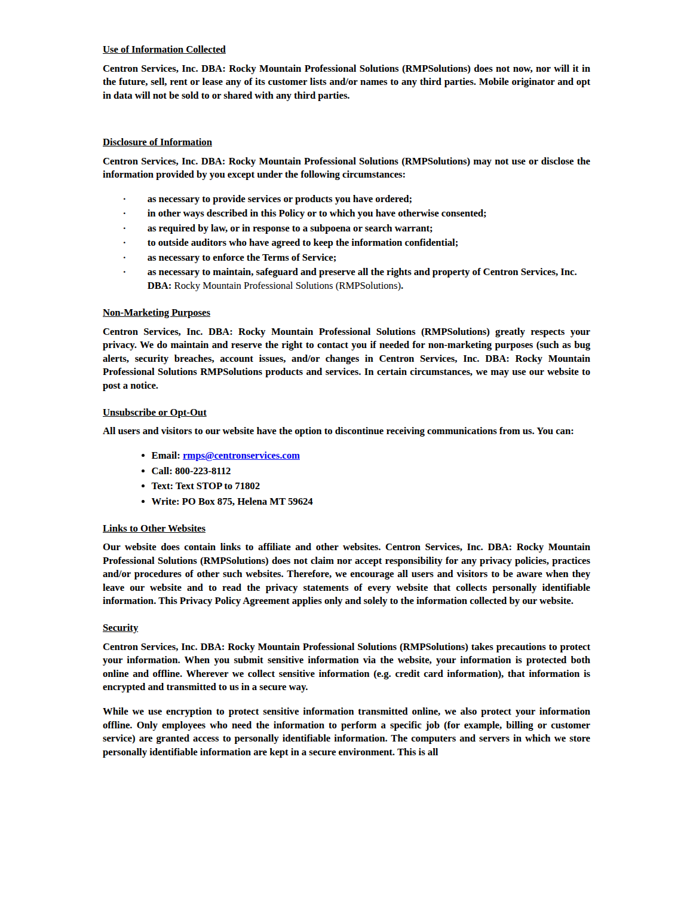Use of Information Collected
Centron Services, Inc. DBA: Rocky Mountain Professional Solutions (RMPSolutions) does not now, nor will it in the future, sell, rent or lease any of its customer lists and/or names to any third parties. Mobile originator and opt in data will not be sold to or shared with any third parties.
Disclosure of Information
Centron Services, Inc. DBA: Rocky Mountain Professional Solutions (RMPSolutions) may not use or disclose the information provided by you except under the following circumstances:
as necessary to provide services or products you have ordered;
in other ways described in this Policy or to which you have otherwise consented;
as required by law, or in response to a subpoena or search warrant;
to outside auditors who have agreed to keep the information confidential;
as necessary to enforce the Terms of Service;
as necessary to maintain, safeguard and preserve all the rights and property of Centron Services, Inc. DBA: Rocky Mountain Professional Solutions (RMPSolutions).
Non-Marketing Purposes
Centron Services, Inc. DBA: Rocky Mountain Professional Solutions (RMPSolutions) greatly respects your privacy. We do maintain and reserve the right to contact you if needed for non-marketing purposes (such as bug alerts, security breaches, account issues, and/or changes in Centron Services, Inc. DBA: Rocky Mountain Professional Solutions RMPSolutions products and services. In certain circumstances, we may use our website to post a notice.
Unsubscribe or Opt-Out
All users and visitors to our website have the option to discontinue receiving communications from us. You can:
Email: rmps@centronservices.com
Call: 800-223-8112
Text: Text STOP to 71802
Write: PO Box 875, Helena MT 59624
Links to Other Websites
Our website does contain links to affiliate and other websites. Centron Services, Inc. DBA: Rocky Mountain Professional Solutions (RMPSolutions) does not claim nor accept responsibility for any privacy policies, practices and/or procedures of other such websites. Therefore, we encourage all users and visitors to be aware when they leave our website and to read the privacy statements of every website that collects personally identifiable information. This Privacy Policy Agreement applies only and solely to the information collected by our website.
Security
Centron Services, Inc. DBA: Rocky Mountain Professional Solutions (RMPSolutions) takes precautions to protect your information. When you submit sensitive information via the website, your information is protected both online and offline. Wherever we collect sensitive information (e.g. credit card information), that information is encrypted and transmitted to us in a secure way.
While we use encryption to protect sensitive information transmitted online, we also protect your information offline. Only employees who need the information to perform a specific job (for example, billing or customer service) are granted access to personally identifiable information. The computers and servers in which we store personally identifiable information are kept in a secure environment. This is all